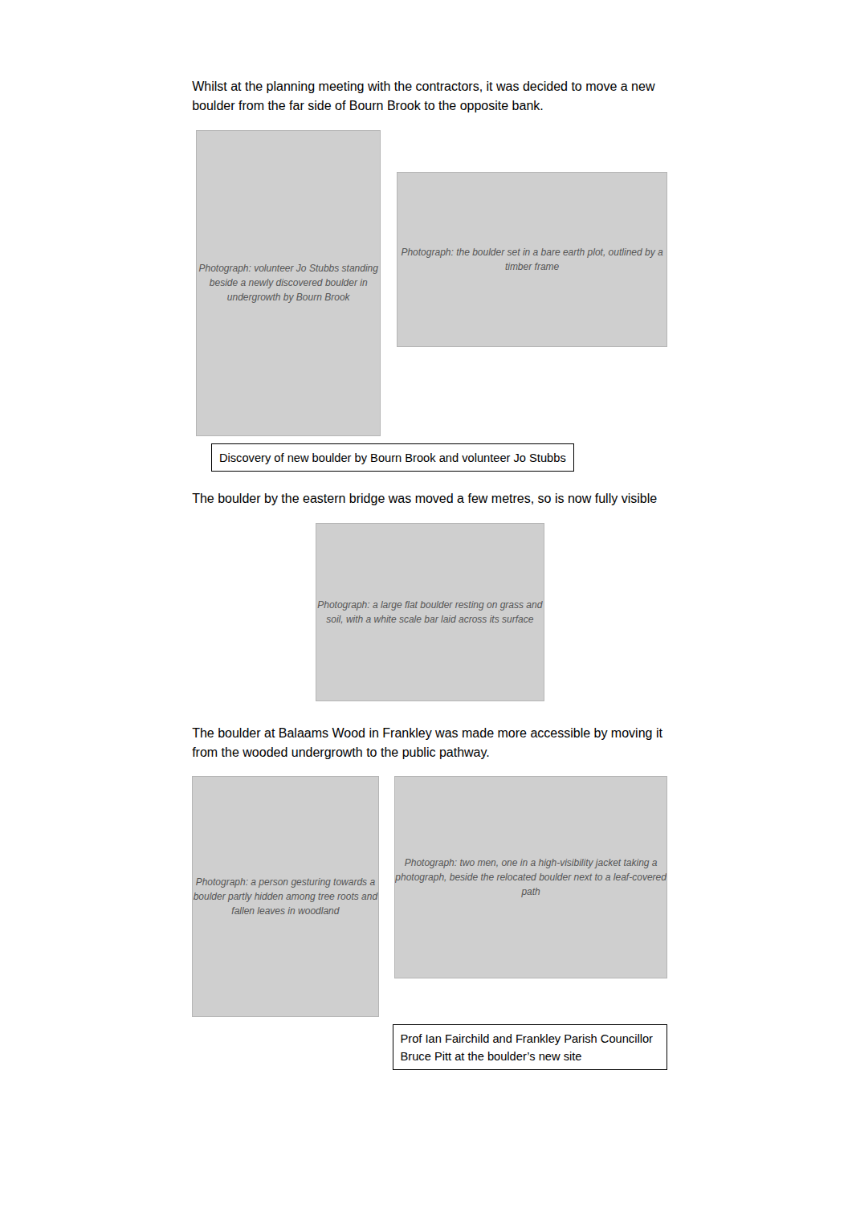Whilst at the planning meeting with the contractors, it was decided to move a new boulder from the far side of Bourn Brook to the opposite bank.
Photograph: volunteer Jo Stubbs standing beside a newly discovered boulder in undergrowth by Bourn Brook
Photograph: the boulder set in a bare earth plot, outlined by a timber frame
Discovery of new boulder by Bourn Brook and volunteer Jo Stubbs
The boulder by the eastern bridge was moved a few metres, so is now fully visible
Photograph: a large flat boulder resting on grass and soil, with a white scale bar laid across its surface
The boulder at Balaams Wood in Frankley was made more accessible by moving it from the wooded undergrowth to the public pathway.
Photograph: a person gesturing towards a boulder partly hidden among tree roots and fallen leaves in woodland
Photograph: two men, one in a high-visibility jacket taking a photograph, beside the relocated boulder next to a leaf-covered path
Prof Ian Fairchild and Frankley Parish Councillor Bruce Pitt at the boulder’s new site